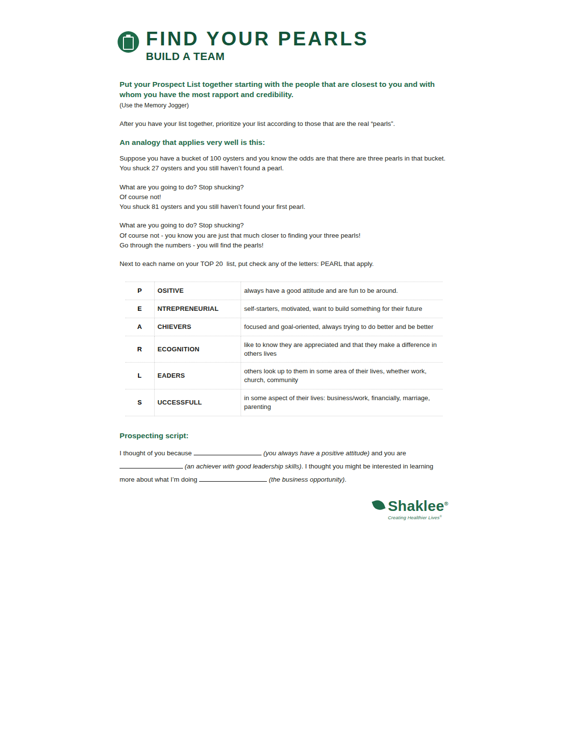FIND YOUR PEARLS
BUILD A TEAM
Put your Prospect List together starting with the people that are closest to you and with whom you have the most rapport and credibility.
(Use the Memory Jogger)
After you have your list together, prioritize your list according to those that are the real “pearls”.
An analogy that applies very well is this:
Suppose you have a bucket of 100 oysters and you know the odds are that there are three pearls in that bucket. You shuck 27 oysters and you still haven’t found a pearl.
What are you going to do? Stop shucking?
Of course not!
You shuck 81 oysters and you still haven’t found your first pearl.
What are you going to do? Stop shucking?
Of course not - you know you are just that much closer to finding your three pearls!
Go through the numbers - you will find the pearls!
Next to each name on your TOP 20 list, put check any of the letters: PEARL that apply.
| P | OSITIVE | always have a good attitude and are fun to be around. |
| E | NTREPRENEURIAL | self-starters, motivated, want to build something for their future |
| A | CHIEVERS | focused and goal-oriented, always trying to do better and be better |
| R | ECOGNITION | like to know they are appreciated and that they make a difference in others lives |
| L | EADERS | others look up to them in some area of their lives, whether work, church, community |
| S | UCCESSFULL | in some aspect of their lives: business/work, financially, marriage, parenting |
Prospecting script:
I thought of you because (you always have a positive attitude) and you are (an achiever with good leadership skills). I thought you might be interested in learning more about what I’m doing (the business opportunity).
Shaklee®
Creating Healthier Lives®